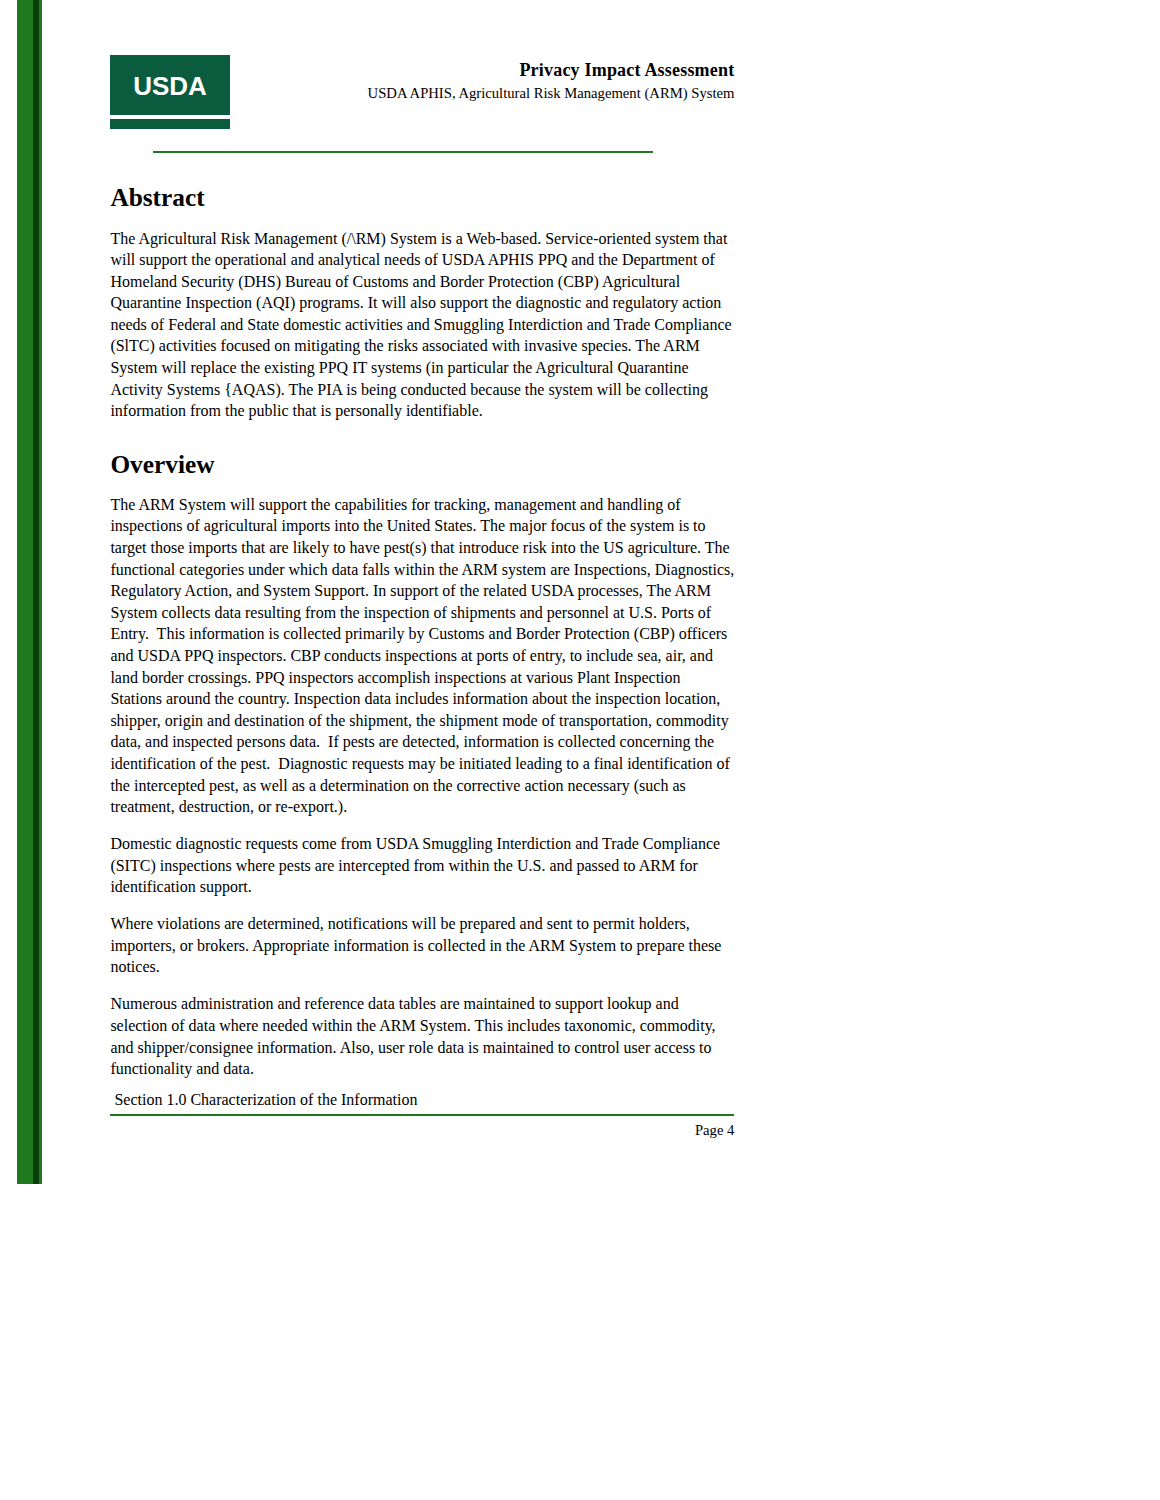USDA
Privacy Impact Assessment
USDA APHIS, Agricultural Risk Management (ARM) System
Abstract
The Agricultural Risk Management (/\RM) System is a Web-based. Service-oriented system that will support the operational and analytical needs of USDA APHIS PPQ and the Department of Homeland Security (DHS) Bureau of Customs and Border Protection (CBP) Agricultural Quarantine Inspection (AQI) programs. It will also support the diagnostic and regulatory action needs of Federal and State domestic activities and Smuggling Interdiction and Trade Compliance (SlTC) activities focused on mitigating the risks associated with invasive species. The ARM System will replace the existing PPQ IT systems (in particular the Agricultural Quarantine Activity Systems {AQAS). The PIA is being conducted because the system will be collecting information from the public that is personally identifiable.
Overview
The ARM System will support the capabilities for tracking, management and handling of inspections of agricultural imports into the United States. The major focus of the system is to target those imports that are likely to have pest(s) that introduce risk into the US agriculture. The functional categories under which data falls within the ARM system are Inspections, Diagnostics, Regulatory Action, and System Support. In support of the related USDA processes, The ARM System collects data resulting from the inspection of shipments and personnel at U.S. Ports of Entry. This information is collected primarily by Customs and Border Protection (CBP) officers and USDA PPQ inspectors. CBP conducts inspections at ports of entry, to include sea, air, and land border crossings. PPQ inspectors accomplish inspections at various Plant Inspection Stations around the country. Inspection data includes information about the inspection location, shipper, origin and destination of the shipment, the shipment mode of transportation, commodity data, and inspected persons data. If pests are detected, information is collected concerning the identification of the pest. Diagnostic requests may be initiated leading to a final identification of the intercepted pest, as well as a determination on the corrective action necessary (such as treatment, destruction, or re-export.).
Domestic diagnostic requests come from USDA Smuggling Interdiction and Trade Compliance (SITC) inspections where pests are intercepted from within the U.S. and passed to ARM for identification support.
Where violations are determined, notifications will be prepared and sent to permit holders, importers, or brokers. Appropriate information is collected in the ARM System to prepare these notices.
Numerous administration and reference data tables are maintained to support lookup and selection of data where needed within the ARM System. This includes taxonomic, commodity, and shipper/consignee information. Also, user role data is maintained to control user access to functionality and data.
Section 1.0 Characterization of the Information
Page 4